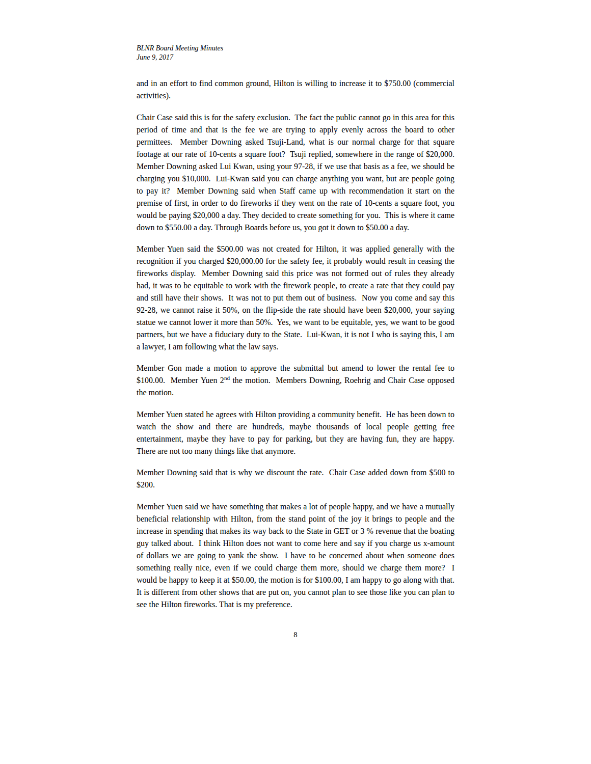BLNR Board Meeting Minutes
June 9, 2017
and in an effort to find common ground, Hilton is willing to increase it to $750.00 (commercial activities).
Chair Case said this is for the safety exclusion. The fact the public cannot go in this area for this period of time and that is the fee we are trying to apply evenly across the board to other permittees. Member Downing asked Tsuji-Land, what is our normal charge for that square footage at our rate of 10-cents a square foot? Tsuji replied, somewhere in the range of $20,000. Member Downing asked Lui Kwan, using your 97-28, if we use that basis as a fee, we should be charging you $10,000. Lui-Kwan said you can charge anything you want, but are people going to pay it? Member Downing said when Staff came up with recommendation it start on the premise of first, in order to do fireworks if they went on the rate of 10-cents a square foot, you would be paying $20,000 a day. They decided to create something for you. This is where it came down to $550.00 a day. Through Boards before us, you got it down to $50.00 a day.
Member Yuen said the $500.00 was not created for Hilton, it was applied generally with the recognition if you charged $20,000.00 for the safety fee, it probably would result in ceasing the fireworks display. Member Downing said this price was not formed out of rules they already had, it was to be equitable to work with the firework people, to create a rate that they could pay and still have their shows. It was not to put them out of business. Now you come and say this 92-28, we cannot raise it 50%, on the flip-side the rate should have been $20,000, your saying statue we cannot lower it more than 50%. Yes, we want to be equitable, yes, we want to be good partners, but we have a fiduciary duty to the State. Lui-Kwan, it is not I who is saying this, I am a lawyer, I am following what the law says.
Member Gon made a motion to approve the submittal but amend to lower the rental fee to $100.00. Member Yuen 2nd the motion. Members Downing, Roehrig and Chair Case opposed the motion.
Member Yuen stated he agrees with Hilton providing a community benefit. He has been down to watch the show and there are hundreds, maybe thousands of local people getting free entertainment, maybe they have to pay for parking, but they are having fun, they are happy. There are not too many things like that anymore.
Member Downing said that is why we discount the rate. Chair Case added down from $500 to $200.
Member Yuen said we have something that makes a lot of people happy, and we have a mutually beneficial relationship with Hilton, from the stand point of the joy it brings to people and the increase in spending that makes its way back to the State in GET or 3 % revenue that the boating guy talked about. I think Hilton does not want to come here and say if you charge us x-amount of dollars we are going to yank the show. I have to be concerned about when someone does something really nice, even if we could charge them more, should we charge them more? I would be happy to keep it at $50.00, the motion is for $100.00, I am happy to go along with that. It is different from other shows that are put on, you cannot plan to see those like you can plan to see the Hilton fireworks. That is my preference.
8